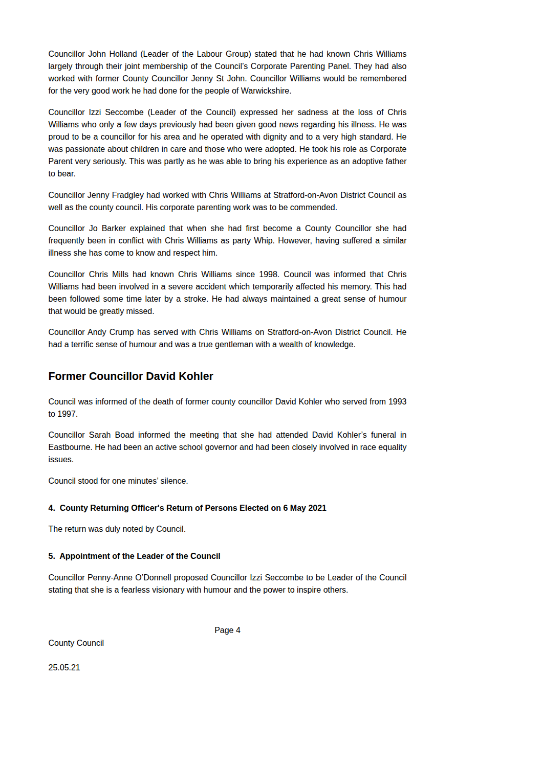Councillor John Holland (Leader of the Labour Group) stated that he had known Chris Williams largely through their joint membership of the Council’s Corporate Parenting Panel. They had also worked with former County Councillor Jenny St John. Councillor Williams would be remembered for the very good work he had done for the people of Warwickshire.
Councillor Izzi Seccombe (Leader of the Council) expressed her sadness at the loss of Chris Williams who only a few days previously had been given good news regarding his illness. He was proud to be a councillor for his area and he operated with dignity and to a very high standard. He was passionate about children in care and those who were adopted. He took his role as Corporate Parent very seriously. This was partly as he was able to bring his experience as an adoptive father to bear.
Councillor Jenny Fradgley had worked with Chris Williams at Stratford-on-Avon District Council as well as the county council. His corporate parenting work was to be commended.
Councillor Jo Barker explained that when she had first become a County Councillor she had frequently been in conflict with Chris Williams as party Whip. However, having suffered a similar illness she has come to know and respect him.
Councillor Chris Mills had known Chris Williams since 1998. Council was informed that Chris Williams had been involved in a severe accident which temporarily affected his memory. This had been followed some time later by a stroke. He had always maintained a great sense of humour that would be greatly missed.
Councillor Andy Crump has served with Chris Williams on Stratford-on-Avon District Council. He had a terrific sense of humour and was a true gentleman with a wealth of knowledge.
Former Councillor David Kohler
Council was informed of the death of former county councillor David Kohler who served from 1993 to 1997.
Councillor Sarah Boad informed the meeting that she had attended David Kohler’s funeral in Eastbourne. He had been an active school governor and had been closely involved in race equality issues.
Council stood for one minutes’ silence.
4. County Returning Officer's Return of Persons Elected on 6 May 2021
The return was duly noted by Council.
5. Appointment of the Leader of the Council
Councillor Penny-Anne O’Donnell proposed Councillor Izzi Seccombe to be Leader of the Council stating that she is a fearless visionary with humour and the power to inspire others.
Page 4
County Council
25.05.21